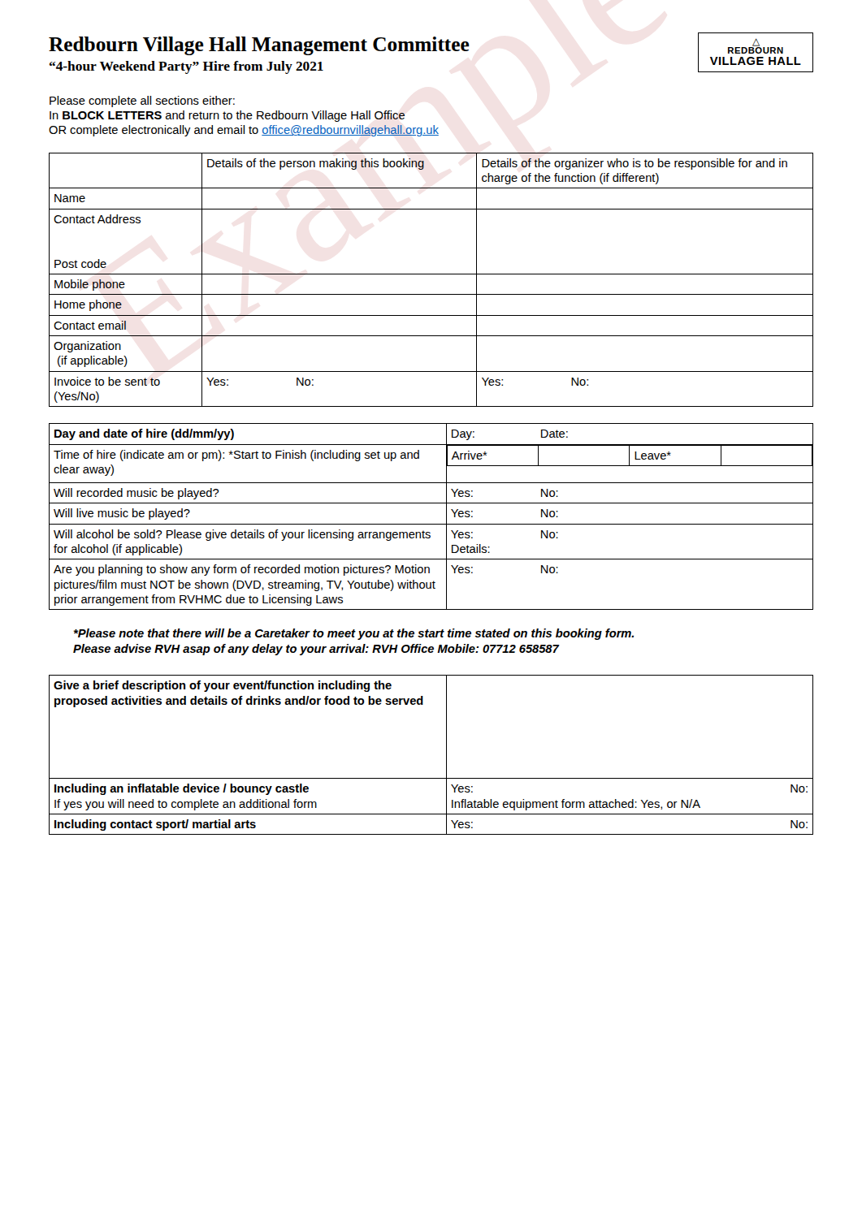Example
Redbourn Village Hall Management Committee
“4-hour Weekend Party” Hire from July 2021
△
REDBOURN
VILLAGE HALL
Please complete all sections either:
In BLOCK LETTERS and return to the Redbourn Village Hall Office
OR complete electronically and email to office@redbournvillagehall.org.uk
| | Details of the person making this booking | Details of the organizer who is to be responsible for and in charge of the function (if different) |
| Name | | |
| Contact Address Post code | | |
| Mobile phone | | |
| Home phone | | |
| Contact email | | |
| Organization (if applicable) | | |
| Invoice to be sent to (Yes/No) | Yes: No: | Yes: No: |
| Day and date of hire (dd/mm/yy) | Day: Date: |
| Time of hire (indicate am or pm): *Start to Finish (including set up and clear away) | / Arrive* / / Leave* / / |
| Will recorded music be played? | Yes: No: |
| Will live music be played? | Yes: No: |
| Will alcohol be sold? Please give details of your licensing arrangements for alcohol (if applicable) | Yes: No: Details: |
| Are you planning to show any form of recorded motion pictures? Motion pictures/film must NOT be shown (DVD, streaming, TV, Youtube) without prior arrangement from RVHMC due to Licensing Laws | Yes: No: |
*Please note that there will be a Caretaker to meet you at the start time stated on this booking form.
Please advise RVH asap of any delay to your arrival: RVH Office Mobile: 07712 658587
| Give a brief description of your event/function including the proposed activities and details of drinks and/or food to be served | |
| Including an inflatable device / bouncy castle If yes you will need to complete an additional form | Yes: No: Inflatable equipment form attached: Yes, or N/A |
| Including contact sport/ martial arts | Yes: No: |